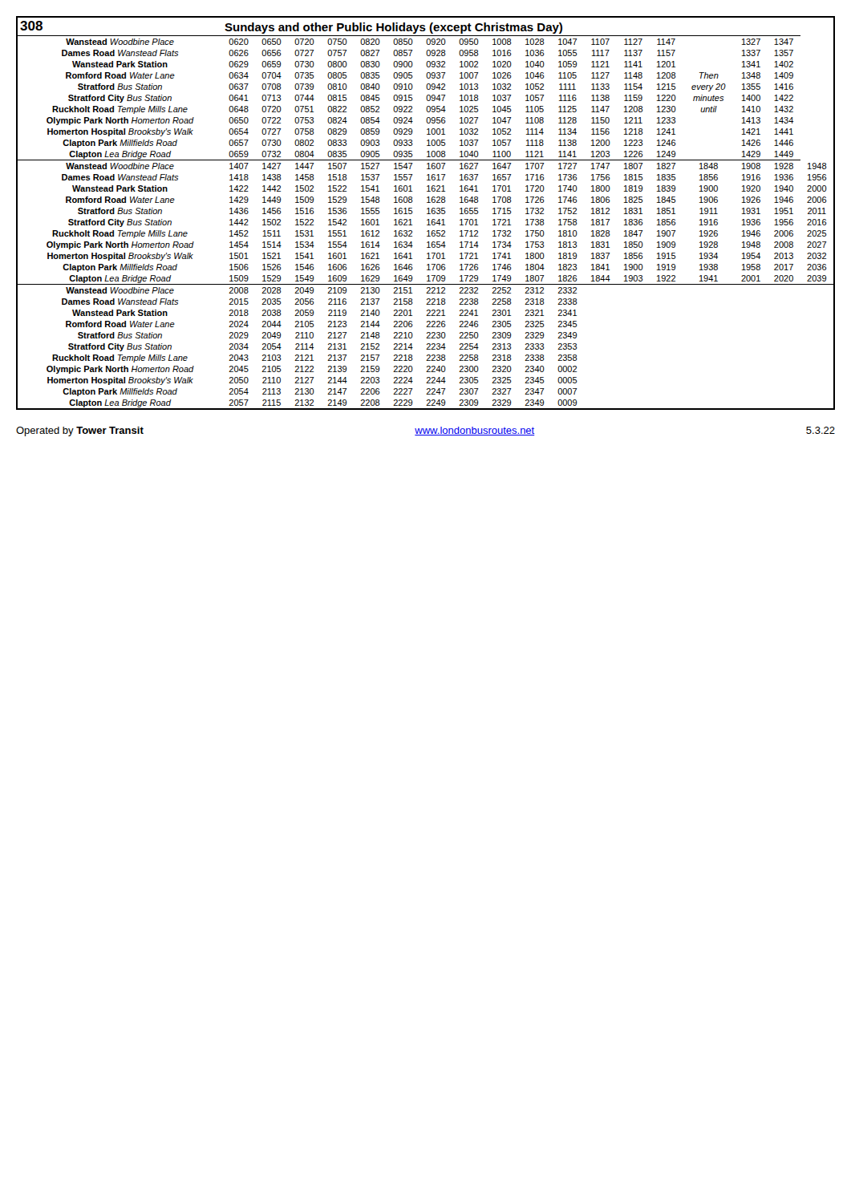| 308 | Sundays and other Public Holidays (except Christmas Day) |
| Wanstead Woodbine Place | 0620 | 0650 | 0720 | 0750 | 0820 | 0850 | 0920 | 0950 | 1008 | 1028 | 1047 | 1107 | 1127 | 1147 | | 1327 | 1347 |
| Dames Road Wanstead Flats | 0626 | 0656 | 0727 | 0757 | 0827 | 0857 | 0928 | 0958 | 1016 | 1036 | 1055 | 1117 | 1137 | 1157 | | 1337 | 1357 |
| Wanstead Park Station | 0629 | 0659 | 0730 | 0800 | 0830 | 0900 | 0932 | 1002 | 1020 | 1040 | 1059 | 1121 | 1141 | 1201 | | 1341 | 1402 |
| Romford Road Water Lane | 0634 | 0704 | 0735 | 0805 | 0835 | 0905 | 0937 | 1007 | 1026 | 1046 | 1105 | 1127 | 1148 | 1208 | Then | 1348 | 1409 |
| Stratford Bus Station | 0637 | 0708 | 0739 | 0810 | 0840 | 0910 | 0942 | 1013 | 1032 | 1052 | 1111 | 1133 | 1154 | 1215 | every 20 | 1355 | 1416 |
| Stratford City Bus Station | 0641 | 0713 | 0744 | 0815 | 0845 | 0915 | 0947 | 1018 | 1037 | 1057 | 1116 | 1138 | 1159 | 1220 | minutes | 1400 | 1422 |
| Ruckholt Road Temple Mills Lane | 0648 | 0720 | 0751 | 0822 | 0852 | 0922 | 0954 | 1025 | 1045 | 1105 | 1125 | 1147 | 1208 | 1230 | until | 1410 | 1432 |
| Olympic Park North Homerton Road | 0650 | 0722 | 0753 | 0824 | 0854 | 0924 | 0956 | 1027 | 1047 | 1108 | 1128 | 1150 | 1211 | 1233 | | 1413 | 1434 |
| Homerton Hospital Brooksby's Walk | 0654 | 0727 | 0758 | 0829 | 0859 | 0929 | 1001 | 1032 | 1052 | 1114 | 1134 | 1156 | 1218 | 1241 | | 1421 | 1441 |
| Clapton Park Millfields Road | 0657 | 0730 | 0802 | 0833 | 0903 | 0933 | 1005 | 1037 | 1057 | 1118 | 1138 | 1200 | 1223 | 1246 | | 1426 | 1446 |
| Clapton Lea Bridge Road | 0659 | 0732 | 0804 | 0835 | 0905 | 0935 | 1008 | 1040 | 1100 | 1121 | 1141 | 1203 | 1226 | 1249 | | 1429 | 1449 |
| Wanstead Woodbine Place | 1407 | 1427 | 1447 | 1507 | 1527 | 1547 | 1607 | 1627 | 1647 | 1707 | 1727 | 1747 | 1807 | 1827 | 1848 | 1908 | 1928 | 1948 |
| Dames Road Wanstead Flats | 1418 | 1438 | 1458 | 1518 | 1537 | 1557 | 1617 | 1637 | 1657 | 1716 | 1736 | 1756 | 1815 | 1835 | 1856 | 1916 | 1936 | 1956 |
| Wanstead Park Station | 1422 | 1442 | 1502 | 1522 | 1541 | 1601 | 1621 | 1641 | 1701 | 1720 | 1740 | 1800 | 1819 | 1839 | 1900 | 1920 | 1940 | 2000 |
| Romford Road Water Lane | 1429 | 1449 | 1509 | 1529 | 1548 | 1608 | 1628 | 1648 | 1708 | 1726 | 1746 | 1806 | 1825 | 1845 | 1906 | 1926 | 1946 | 2006 |
| Stratford Bus Station | 1436 | 1456 | 1516 | 1536 | 1555 | 1615 | 1635 | 1655 | 1715 | 1732 | 1752 | 1812 | 1831 | 1851 | 1911 | 1931 | 1951 | 2011 |
| Stratford City Bus Station | 1442 | 1502 | 1522 | 1542 | 1601 | 1621 | 1641 | 1701 | 1721 | 1738 | 1758 | 1817 | 1836 | 1856 | 1916 | 1936 | 1956 | 2016 |
| Ruckholt Road Temple Mills Lane | 1452 | 1511 | 1531 | 1551 | 1612 | 1632 | 1652 | 1712 | 1732 | 1750 | 1810 | 1828 | 1847 | 1907 | 1926 | 1946 | 2006 | 2025 |
| Olympic Park North Homerton Road | 1454 | 1514 | 1534 | 1554 | 1614 | 1634 | 1654 | 1714 | 1734 | 1753 | 1813 | 1831 | 1850 | 1909 | 1928 | 1948 | 2008 | 2027 |
| Homerton Hospital Brooksby's Walk | 1501 | 1521 | 1541 | 1601 | 1621 | 1641 | 1701 | 1721 | 1741 | 1800 | 1819 | 1837 | 1856 | 1915 | 1934 | 1954 | 2013 | 2032 |
| Clapton Park Millfields Road | 1506 | 1526 | 1546 | 1606 | 1626 | 1646 | 1706 | 1726 | 1746 | 1804 | 1823 | 1841 | 1900 | 1919 | 1938 | 1958 | 2017 | 2036 |
| Clapton Lea Bridge Road | 1509 | 1529 | 1549 | 1609 | 1629 | 1649 | 1709 | 1729 | 1749 | 1807 | 1826 | 1844 | 1903 | 1922 | 1941 | 2001 | 2020 | 2039 |
| Wanstead Woodbine Place | 2008 | 2028 | 2049 | 2109 | 2130 | 2151 | 2212 | 2232 | 2252 | 2312 | 2332 | |
| Dames Road Wanstead Flats | 2015 | 2035 | 2056 | 2116 | 2137 | 2158 | 2218 | 2238 | 2258 | 2318 | 2338 | |
| Wanstead Park Station | 2018 | 2038 | 2059 | 2119 | 2140 | 2201 | 2221 | 2241 | 2301 | 2321 | 2341 | |
| Romford Road Water Lane | 2024 | 2044 | 2105 | 2123 | 2144 | 2206 | 2226 | 2246 | 2305 | 2325 | 2345 | |
| Stratford Bus Station | 2029 | 2049 | 2110 | 2127 | 2148 | 2210 | 2230 | 2250 | 2309 | 2329 | 2349 | |
| Stratford City Bus Station | 2034 | 2054 | 2114 | 2131 | 2152 | 2214 | 2234 | 2254 | 2313 | 2333 | 2353 | |
| Ruckholt Road Temple Mills Lane | 2043 | 2103 | 2121 | 2137 | 2157 | 2218 | 2238 | 2258 | 2318 | 2338 | 2358 | |
| Olympic Park North Homerton Road | 2045 | 2105 | 2122 | 2139 | 2159 | 2220 | 2240 | 2300 | 2320 | 2340 | 0002 | |
| Homerton Hospital Brooksby's Walk | 2050 | 2110 | 2127 | 2144 | 2203 | 2224 | 2244 | 2305 | 2325 | 2345 | 0005 | |
| Clapton Park Millfields Road | 2054 | 2113 | 2130 | 2147 | 2206 | 2227 | 2247 | 2307 | 2327 | 2347 | 0007 | |
| Clapton Lea Bridge Road | 2057 | 2115 | 2132 | 2149 | 2208 | 2229 | 2249 | 2309 | 2329 | 2349 | 0009 | |
Operated by Tower Transit www.londonbusroutes.net 5.3.22